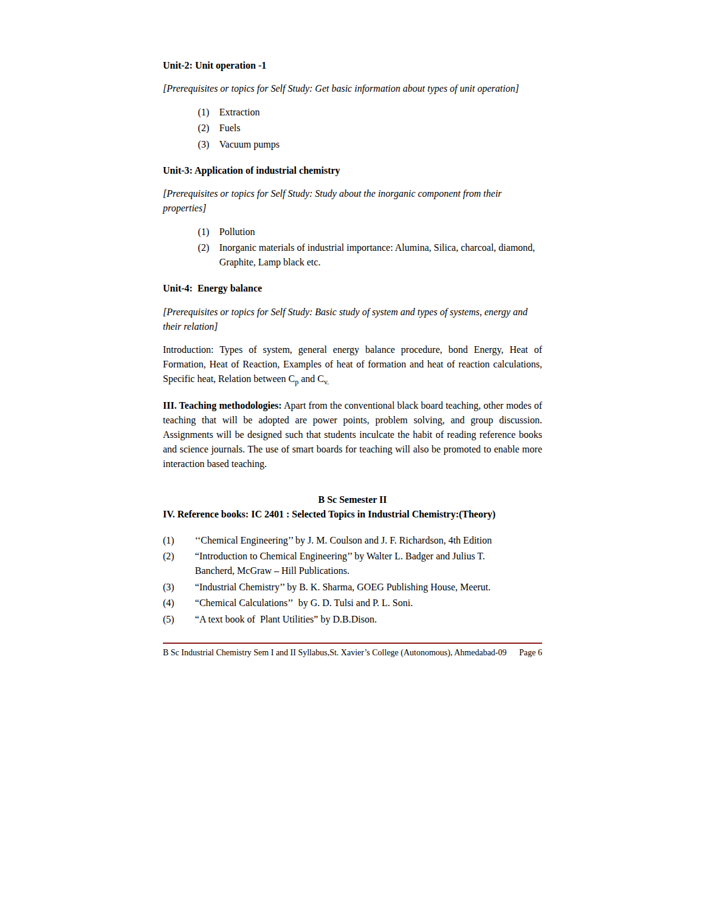Unit-2: Unit operation -1
[Prerequisites or topics for Self Study: Get basic information about types of unit operation]
(1) Extraction
(2) Fuels
(3) Vacuum pumps
Unit-3: Application of industrial chemistry
[Prerequisites or topics for Self Study: Study about the inorganic component from their properties]
(1) Pollution
(2) Inorganic materials of industrial importance: Alumina, Silica, charcoal, diamond,
Graphite, Lamp black etc.
Unit-4: Energy balance
[Prerequisites or topics for Self Study: Basic study of system and types of systems, energy and their relation]
Introduction: Types of system, general energy balance procedure, bond Energy, Heat of Formation, Heat of Reaction, Examples of heat of formation and heat of reaction calculations, Specific heat, Relation between Cp and Cv.
III. Teaching methodologies: Apart from the conventional black board teaching, other modes of teaching that will be adopted are power points, problem solving, and group discussion. Assignments will be designed such that students inculcate the habit of reading reference books and science journals. The use of smart boards for teaching will also be promoted to enable more interaction based teaching.
B Sc Semester II
IV. Reference books: IC 2401 : Selected Topics in Industrial Chemistry:(Theory)
| (1) | ‘‘Chemical Engineering’’ by J. M. Coulson and J. F. Richardson, 4th Edition |
| (2) | “Introduction to Chemical Engineering’’ by Walter L. Badger and Julius T. Bancherd, McGraw – Hill Publications. |
| (3) | “Industrial Chemistry’’ by B. K. Sharma, GOEG Publishing House, Meerut. |
| (4) | “Chemical Calculations’’ by G. D. Tulsi and P. L. Soni. |
| (5) | “A text book of Plant Utilities” by D.B.Dison. |
B Sc Industrial Chemistry Sem I and II Syllabus,St. Xavier’s College (Autonomous), Ahmedabad-09 Page 6